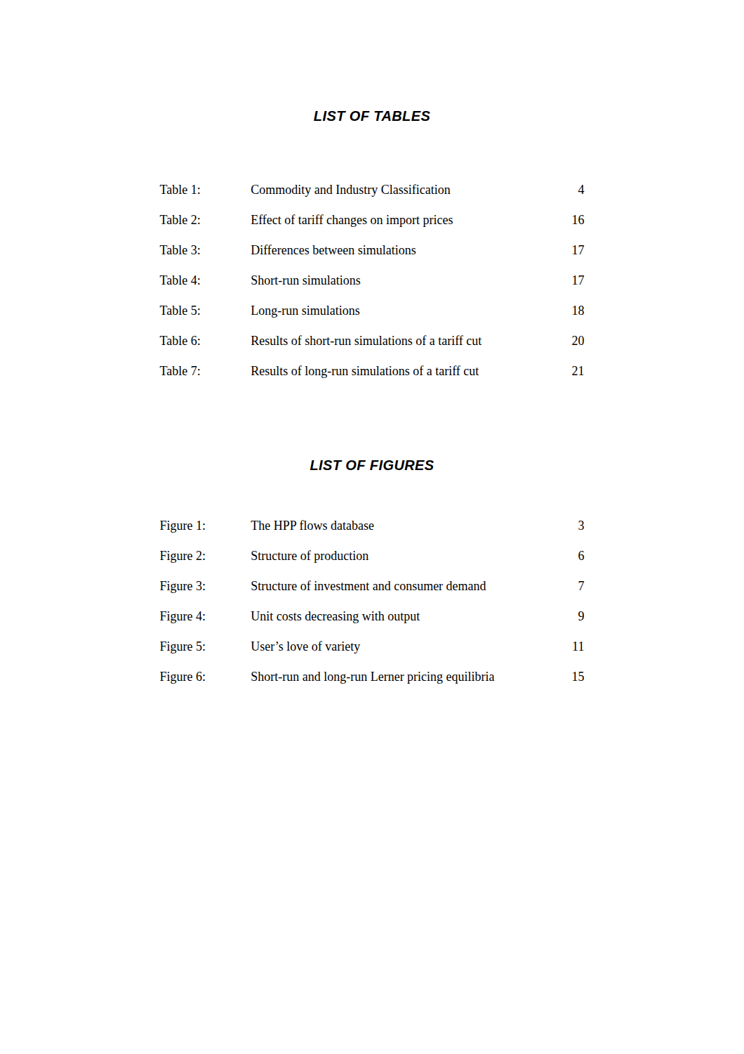LIST OF TABLES
| Table 1: | Commodity and Industry Classification | 4 |
| Table 2: | Effect of tariff changes on import prices | 16 |
| Table 3: | Differences between simulations | 17 |
| Table 4: | Short-run simulations | 17 |
| Table 5: | Long-run simulations | 18 |
| Table 6: | Results of short-run simulations of a tariff cut | 20 |
| Table 7: | Results of long-run simulations of a tariff cut | 21 |
LIST OF FIGURES
| Figure 1: | The HPP flows database | 3 |
| Figure 2: | Structure of production | 6 |
| Figure 3: | Structure of investment and consumer demand | 7 |
| Figure 4: | Unit costs decreasing with output | 9 |
| Figure 5: | User’s love of variety | 11 |
| Figure 6: | Short-run and long-run Lerner pricing equilibria | 15 |